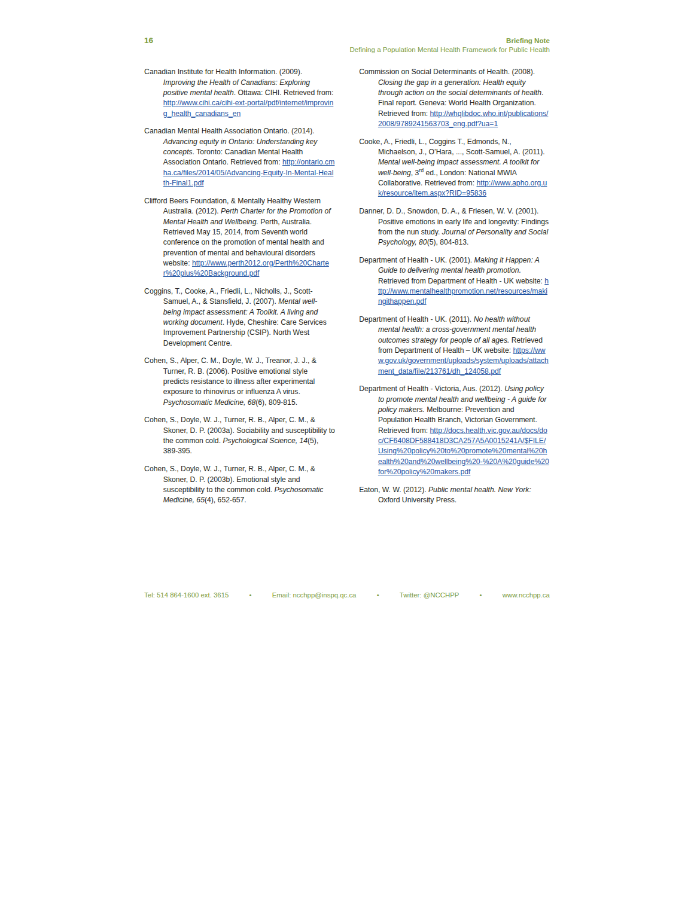16
Briefing Note
Defining a Population Mental Health Framework for Public Health
Canadian Institute for Health Information. (2009). Improving the Health of Canadians: Exploring positive mental health. Ottawa: CIHI. Retrieved from: http://www.cihi.ca/cihi-ext-portal/pdf/internet/improving_health_canadians_en
Canadian Mental Health Association Ontario. (2014). Advancing equity in Ontario: Understanding key concepts. Toronto: Canadian Mental Health Association Ontario. Retrieved from: http://ontario.cmha.ca/files/2014/05/Advancing-Equity-In-Mental-Health-Final1.pdf
Clifford Beers Foundation, & Mentally Healthy Western Australia. (2012). Perth Charter for the Promotion of Mental Health and Wellbeing. Perth, Australia. Retrieved May 15, 2014, from Seventh world conference on the promotion of mental health and prevention of mental and behavioural disorders website: http://www.perth2012.org/Perth%20Charter%20plus%20Background.pdf
Coggins, T., Cooke, A., Friedli, L., Nicholls, J., Scott-Samuel, A., & Stansfield, J. (2007). Mental well-being impact assessment: A Toolkit. A living and working document. Hyde, Cheshire: Care Services Improvement Partnership (CSIP). North West Development Centre.
Cohen, S., Alper, C. M., Doyle, W. J., Treanor, J. J., & Turner, R. B. (2006). Positive emotional style predicts resistance to illness after experimental exposure to rhinovirus or influenza A virus. Psychosomatic Medicine, 68(6), 809-815.
Cohen, S., Doyle, W. J., Turner, R. B., Alper, C. M., & Skoner, D. P. (2003a). Sociability and susceptibility to the common cold. Psychological Science, 14(5), 389-395.
Cohen, S., Doyle, W. J., Turner, R. B., Alper, C. M., & Skoner, D. P. (2003b). Emotional style and susceptibility to the common cold. Psychosomatic Medicine, 65(4), 652-657.
Commission on Social Determinants of Health. (2008). Closing the gap in a generation: Health equity through action on the social determinants of health. Final report. Geneva: World Health Organization. Retrieved from: http://whqlibdoc.who.int/publications/2008/9789241563703_eng.pdf?ua=1
Cooke, A., Friedli, L., Coggins T., Edmonds, N., Michaelson, J., O’Hara, ..., Scott-Samuel, A. (2011). Mental well-being impact assessment. A toolkit for well-being, 3rd ed., London: National MWIA Collaborative. Retrieved from: http://www.apho.org.uk/resource/item.aspx?RID=95836
Danner, D. D., Snowdon, D. A., & Friesen, W. V. (2001). Positive emotions in early life and longevity: Findings from the nun study. Journal of Personality and Social Psychology, 80(5), 804-813.
Department of Health - UK. (2001). Making it Happen: A Guide to delivering mental health promotion. Retrieved from Department of Health - UK website: http://www.mentalhealthpromotion.net/resources/makingithappen.pdf
Department of Health - UK. (2011). No health without mental health: a cross-government mental health outcomes strategy for people of all ages. Retrieved from Department of Health – UK website: https://www.gov.uk/government/uploads/system/uploads/attachment_data/file/213761/dh_124058.pdf
Department of Health - Victoria, Aus. (2012). Using policy to promote mental health and wellbeing - A guide for policy makers. Melbourne: Prevention and Population Health Branch, Victorian Government. Retrieved from: http://docs.health.vic.gov.au/docs/doc/CF6408DF588418D3CA257A5A0015241A/$FILE/Using%20policy%20to%20promote%20mental%20health%20and%20wellbeing%20-%20A%20guide%20for%20policy%20makers.pdf
Eaton, W. W. (2012). Public mental health. New York: Oxford University Press.
Tel: 514 864-1600 ext. 3615 • Email: ncchpp@inspq.qc.ca • Twitter: @NCCHPP • www.ncchpp.ca